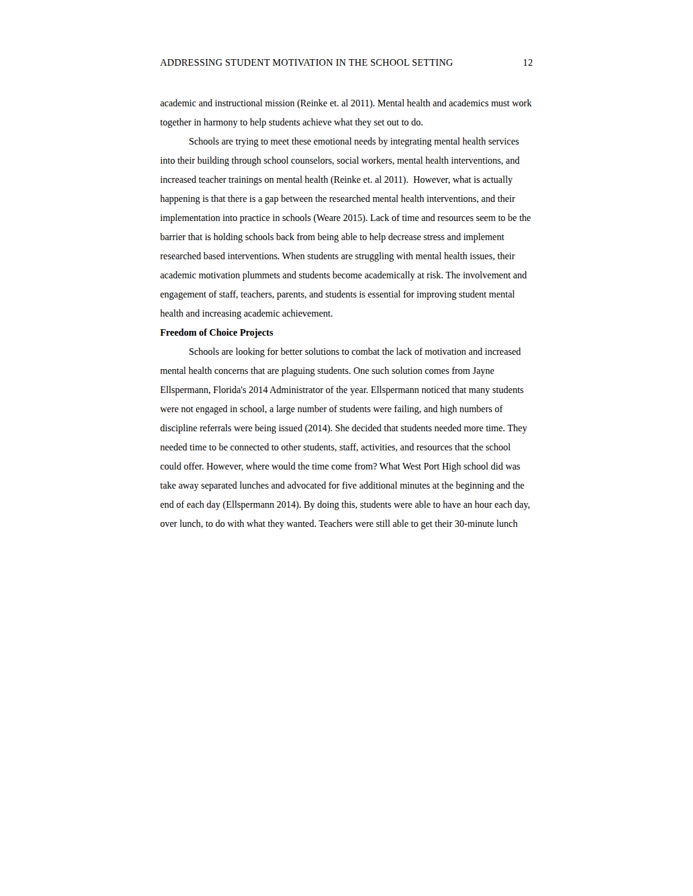Addressing Student Motivation in the School Setting 12
academic and instructional mission (Reinke et. al 2011). Mental health and academics must work together in harmony to help students achieve what they set out to do.
Schools are trying to meet these emotional needs by integrating mental health services into their building through school counselors, social workers, mental health interventions, and increased teacher trainings on mental health (Reinke et. al 2011). However, what is actually happening is that there is a gap between the researched mental health interventions, and their implementation into practice in schools (Weare 2015). Lack of time and resources seem to be the barrier that is holding schools back from being able to help decrease stress and implement researched based interventions. When students are struggling with mental health issues, their academic motivation plummets and students become academically at risk. The involvement and engagement of staff, teachers, parents, and students is essential for improving student mental health and increasing academic achievement.
Freedom of Choice Projects
Schools are looking for better solutions to combat the lack of motivation and increased mental health concerns that are plaguing students. One such solution comes from Jayne Ellspermann, Florida's 2014 Administrator of the year. Ellspermann noticed that many students were not engaged in school, a large number of students were failing, and high numbers of discipline referrals were being issued (2014). She decided that students needed more time. They needed time to be connected to other students, staff, activities, and resources that the school could offer. However, where would the time come from? What West Port High school did was take away separated lunches and advocated for five additional minutes at the beginning and the end of each day (Ellspermann 2014). By doing this, students were able to have an hour each day, over lunch, to do with what they wanted. Teachers were still able to get their 30-minute lunch